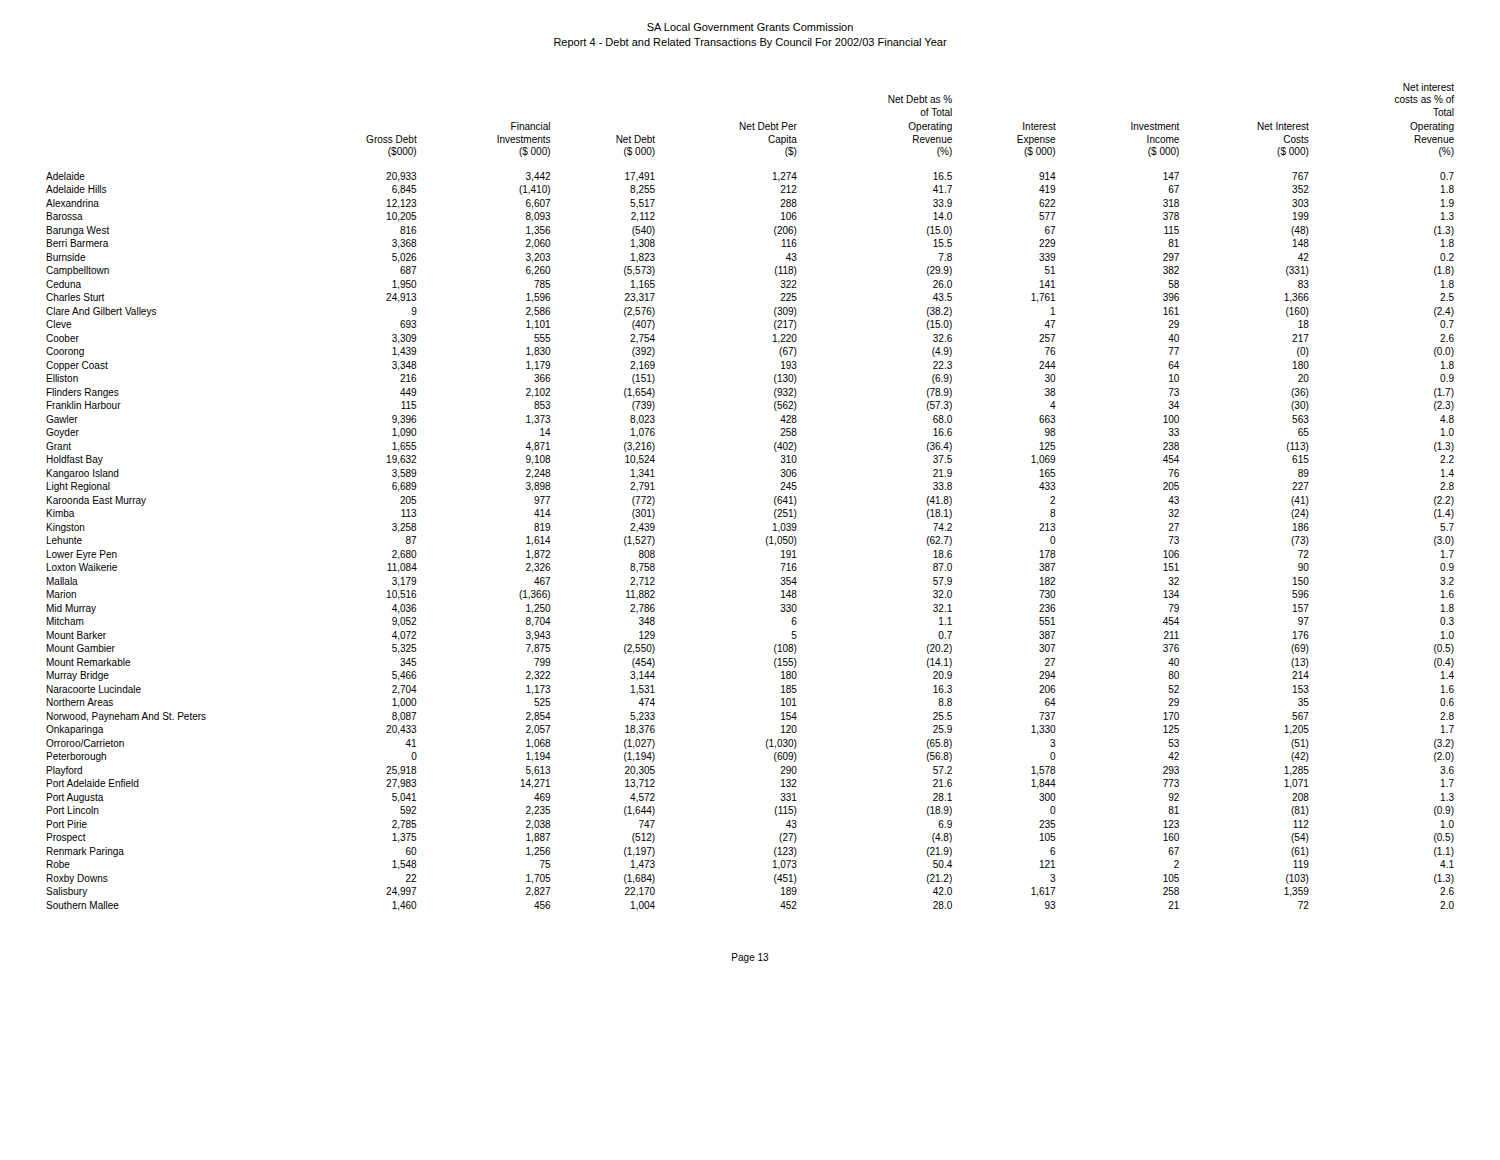SA Local Government Grants Commission
Report 4 - Debt and Related Transactions By Council For 2002/03 Financial Year
| | | | | | Net Debt as % of Total | | | | Net interest costs as % of Total |
| --- | --- | --- | --- | --- | --- | --- | --- | --- | --- |
| | Gross Debt ($000) | Financial Investments ($ 000) | Net Debt ($ 000) | Net Debt Per Capita ($) | Operating Revenue (%) | Interest Expense ($ 000) | Investment Income ($ 000) | Net Interest Costs ($ 000) | Operating Revenue (%) |
| Adelaide | 20,933 | 3,442 | 17,491 | 1,274 | 16.5 | 914 | 147 | 767 | 0.7 |
| Adelaide Hills | 6,845 | (1,410) | 8,255 | 212 | 41.7 | 419 | 67 | 352 | 1.8 |
| Alexandrina | 12,123 | 6,607 | 5,517 | 288 | 33.9 | 622 | 318 | 303 | 1.9 |
| Barossa | 10,205 | 8,093 | 2,112 | 106 | 14.0 | 577 | 378 | 199 | 1.3 |
| Barunga West | 816 | 1,356 | (540) | (206) | (15.0) | 67 | 115 | (48) | (1.3) |
| Berri Barmera | 3,368 | 2,060 | 1,308 | 116 | 15.5 | 229 | 81 | 148 | 1.8 |
| Burnside | 5,026 | 3,203 | 1,823 | 43 | 7.8 | 339 | 297 | 42 | 0.2 |
| Campbelltown | 687 | 6,260 | (5,573) | (118) | (29.9) | 51 | 382 | (331) | (1.8) |
| Ceduna | 1,950 | 785 | 1,165 | 322 | 26.0 | 141 | 58 | 83 | 1.8 |
| Charles Sturt | 24,913 | 1,596 | 23,317 | 225 | 43.5 | 1,761 | 396 | 1,366 | 2.5 |
| Clare And Gilbert Valleys | 9 | 2,586 | (2,576) | (309) | (38.2) | 1 | 161 | (160) | (2.4) |
| Cleve | 693 | 1,101 | (407) | (217) | (15.0) | 47 | 29 | 18 | 0.7 |
| Coober | 3,309 | 555 | 2,754 | 1,220 | 32.6 | 257 | 40 | 217 | 2.6 |
| Coorong | 1,439 | 1,830 | (392) | (67) | (4.9) | 76 | 77 | (0) | (0.0) |
| Copper Coast | 3,348 | 1,179 | 2,169 | 193 | 22.3 | 244 | 64 | 180 | 1.8 |
| Elliston | 216 | 366 | (151) | (130) | (6.9) | 30 | 10 | 20 | 0.9 |
| Flinders Ranges | 449 | 2,102 | (1,654) | (932) | (78.9) | 38 | 73 | (36) | (1.7) |
| Franklin Harbour | 115 | 853 | (739) | (562) | (57.3) | 4 | 34 | (30) | (2.3) |
| Gawler | 9,396 | 1,373 | 8,023 | 428 | 68.0 | 663 | 100 | 563 | 4.8 |
| Goyder | 1,090 | 14 | 1,076 | 258 | 16.6 | 98 | 33 | 65 | 1.0 |
| Grant | 1,655 | 4,871 | (3,216) | (402) | (36.4) | 125 | 238 | (113) | (1.3) |
| Holdfast Bay | 19,632 | 9,108 | 10,524 | 310 | 37.5 | 1,069 | 454 | 615 | 2.2 |
| Kangaroo Island | 3,589 | 2,248 | 1,341 | 306 | 21.9 | 165 | 76 | 89 | 1.4 |
| Light Regional | 6,689 | 3,898 | 2,791 | 245 | 33.8 | 433 | 205 | 227 | 2.8 |
| Karoonda East Murray | 205 | 977 | (772) | (641) | (41.8) | 2 | 43 | (41) | (2.2) |
| Kimba | 113 | 414 | (301) | (251) | (18.1) | 8 | 32 | (24) | (1.4) |
| Kingston | 3,258 | 819 | 2,439 | 1,039 | 74.2 | 213 | 27 | 186 | 5.7 |
| Lehunte | 87 | 1,614 | (1,527) | (1,050) | (62.7) | 0 | 73 | (73) | (3.0) |
| Lower Eyre Pen | 2,680 | 1,872 | 808 | 191 | 18.6 | 178 | 106 | 72 | 1.7 |
| Loxton Waikerie | 11,084 | 2,326 | 8,758 | 716 | 87.0 | 387 | 151 | 90 | 0.9 |
| Mallala | 3,179 | 467 | 2,712 | 354 | 57.9 | 182 | 32 | 150 | 3.2 |
| Marion | 10,516 | (1,366) | 11,882 | 148 | 32.0 | 730 | 134 | 596 | 1.6 |
| Mid Murray | 4,036 | 1,250 | 2,786 | 330 | 32.1 | 236 | 79 | 157 | 1.8 |
| Mitcham | 9,052 | 8,704 | 348 | 6 | 1.1 | 551 | 454 | 97 | 0.3 |
| Mount Barker | 4,072 | 3,943 | 129 | 5 | 0.7 | 387 | 211 | 176 | 1.0 |
| Mount Gambier | 5,325 | 7,875 | (2,550) | (108) | (20.2) | 307 | 376 | (69) | (0.5) |
| Mount Remarkable | 345 | 799 | (454) | (155) | (14.1) | 27 | 40 | (13) | (0.4) |
| Murray Bridge | 5,466 | 2,322 | 3,144 | 180 | 20.9 | 294 | 80 | 214 | 1.4 |
| Naracoorte Lucindale | 2,704 | 1,173 | 1,531 | 185 | 16.3 | 206 | 52 | 153 | 1.6 |
| Northern Areas | 1,000 | 525 | 474 | 101 | 8.8 | 64 | 29 | 35 | 0.6 |
| Norwood, Payneham And St. Peters | 8,087 | 2,854 | 5,233 | 154 | 25.5 | 737 | 170 | 567 | 2.8 |
| Onkaparinga | 20,433 | 2,057 | 18,376 | 120 | 25.9 | 1,330 | 125 | 1,205 | 1.7 |
| Orroroo/Carrieton | 41 | 1,068 | (1,027) | (1,030) | (65.8) | 3 | 53 | (51) | (3.2) |
| Peterborough | 0 | 1,194 | (1,194) | (609) | (56.8) | 0 | 42 | (42) | (2.0) |
| Playford | 25,918 | 5,613 | 20,305 | 290 | 57.2 | 1,578 | 293 | 1,285 | 3.6 |
| Port Adelaide Enfield | 27,983 | 14,271 | 13,712 | 132 | 21.6 | 1,844 | 773 | 1,071 | 1.7 |
| Port Augusta | 5,041 | 469 | 4,572 | 331 | 28.1 | 300 | 92 | 208 | 1.3 |
| Port Lincoln | 592 | 2,235 | (1,644) | (115) | (18.9) | 0 | 81 | (81) | (0.9) |
| Port Pirie | 2,785 | 2,038 | 747 | 43 | 6.9 | 235 | 123 | 112 | 1.0 |
| Prospect | 1,375 | 1,887 | (512) | (27) | (4.8) | 105 | 160 | (54) | (0.5) |
| Renmark Paringa | 60 | 1,256 | (1,197) | (123) | (21.9) | 6 | 67 | (61) | (1.1) |
| Robe | 1,548 | 75 | 1,473 | 1,073 | 50.4 | 121 | 2 | 119 | 4.1 |
| Roxby Downs | 22 | 1,705 | (1,684) | (451) | (21.2) | 3 | 105 | (103) | (1.3) |
| Salisbury | 24,997 | 2,827 | 22,170 | 189 | 42.0 | 1,617 | 258 | 1,359 | 2.6 |
| Southern Mallee | 1,460 | 456 | 1,004 | 452 | 28.0 | 93 | 21 | 72 | 2.0 |
Page 13